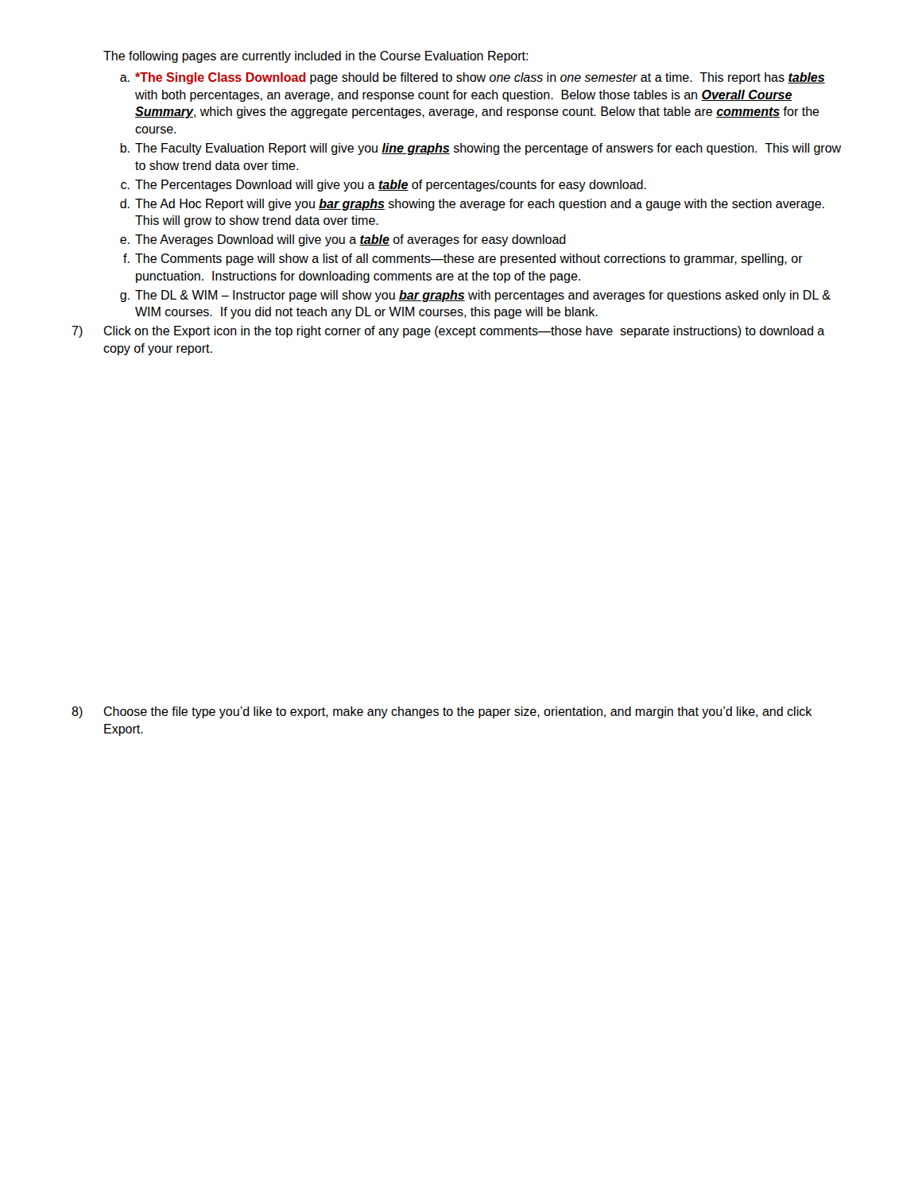The following pages are currently included in the Course Evaluation Report:
a.*The Single Class Download page should be filtered to show one class in one semester at a time. This report has tables with both percentages, an average, and response count for each question. Below those tables is an Overall Course Summary, which gives the aggregate percentages, average, and response count. Below that table are comments for the course.
b. The Faculty Evaluation Report will give you line graphs showing the percentage of answers for each question. This will grow to show trend data over time.
c. The Percentages Download will give you a table of percentages/counts for easy download.
d. The Ad Hoc Report will give you bar graphs showing the average for each question and a gauge with the section average. This will grow to show trend data over time.
e. The Averages Download will give you a table of averages for easy download
f. The Comments page will show a list of all comments—these are presented without corrections to grammar, spelling, or punctuation. Instructions for downloading comments are at the top of the page.
g. The DL & WIM – Instructor page will show you bar graphs with percentages and averages for questions asked only in DL & WIM courses. If you did not teach any DL or WIM courses, this page will be blank.
7) Click on the Export icon in the top right corner of any page (except comments—those have separate instructions) to download a copy of your report.
8) Choose the file type you’d like to export, make any changes to the paper size, orientation, and margin that you’d like, and click Export.